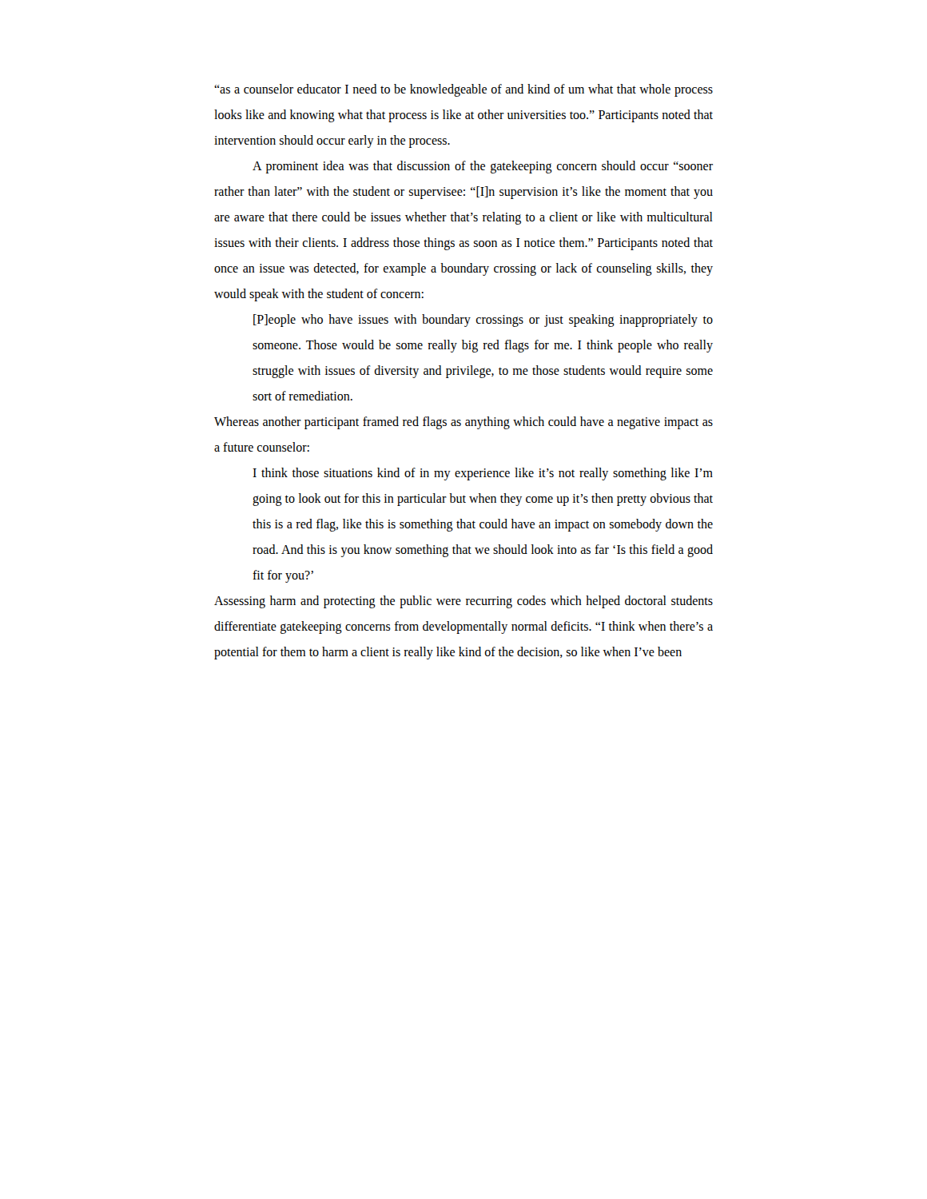“as a counselor educator I need to be knowledgeable of and kind of um what that whole process looks like and knowing what that process is like at other universities too.” Participants noted that intervention should occur early in the process.
A prominent idea was that discussion of the gatekeeping concern should occur “sooner rather than later” with the student or supervisee: “[I]n supervision it’s like the moment that you are aware that there could be issues whether that’s relating to a client or like with multicultural issues with their clients. I address those things as soon as I notice them.” Participants noted that once an issue was detected, for example a boundary crossing or lack of counseling skills, they would speak with the student of concern:
[P]eople who have issues with boundary crossings or just speaking inappropriately to someone. Those would be some really big red flags for me. I think people who really struggle with issues of diversity and privilege, to me those students would require some sort of remediation.
Whereas another participant framed red flags as anything which could have a negative impact as a future counselor:
I think those situations kind of in my experience like it’s not really something like I’m going to look out for this in particular but when they come up it’s then pretty obvious that this is a red flag, like this is something that could have an impact on somebody down the road. And this is you know something that we should look into as far ‘Is this field a good fit for you?’
Assessing harm and protecting the public were recurring codes which helped doctoral students differentiate gatekeeping concerns from developmentally normal deficits. “I think when there’s a potential for them to harm a client is really like kind of the decision, so like when I’ve been